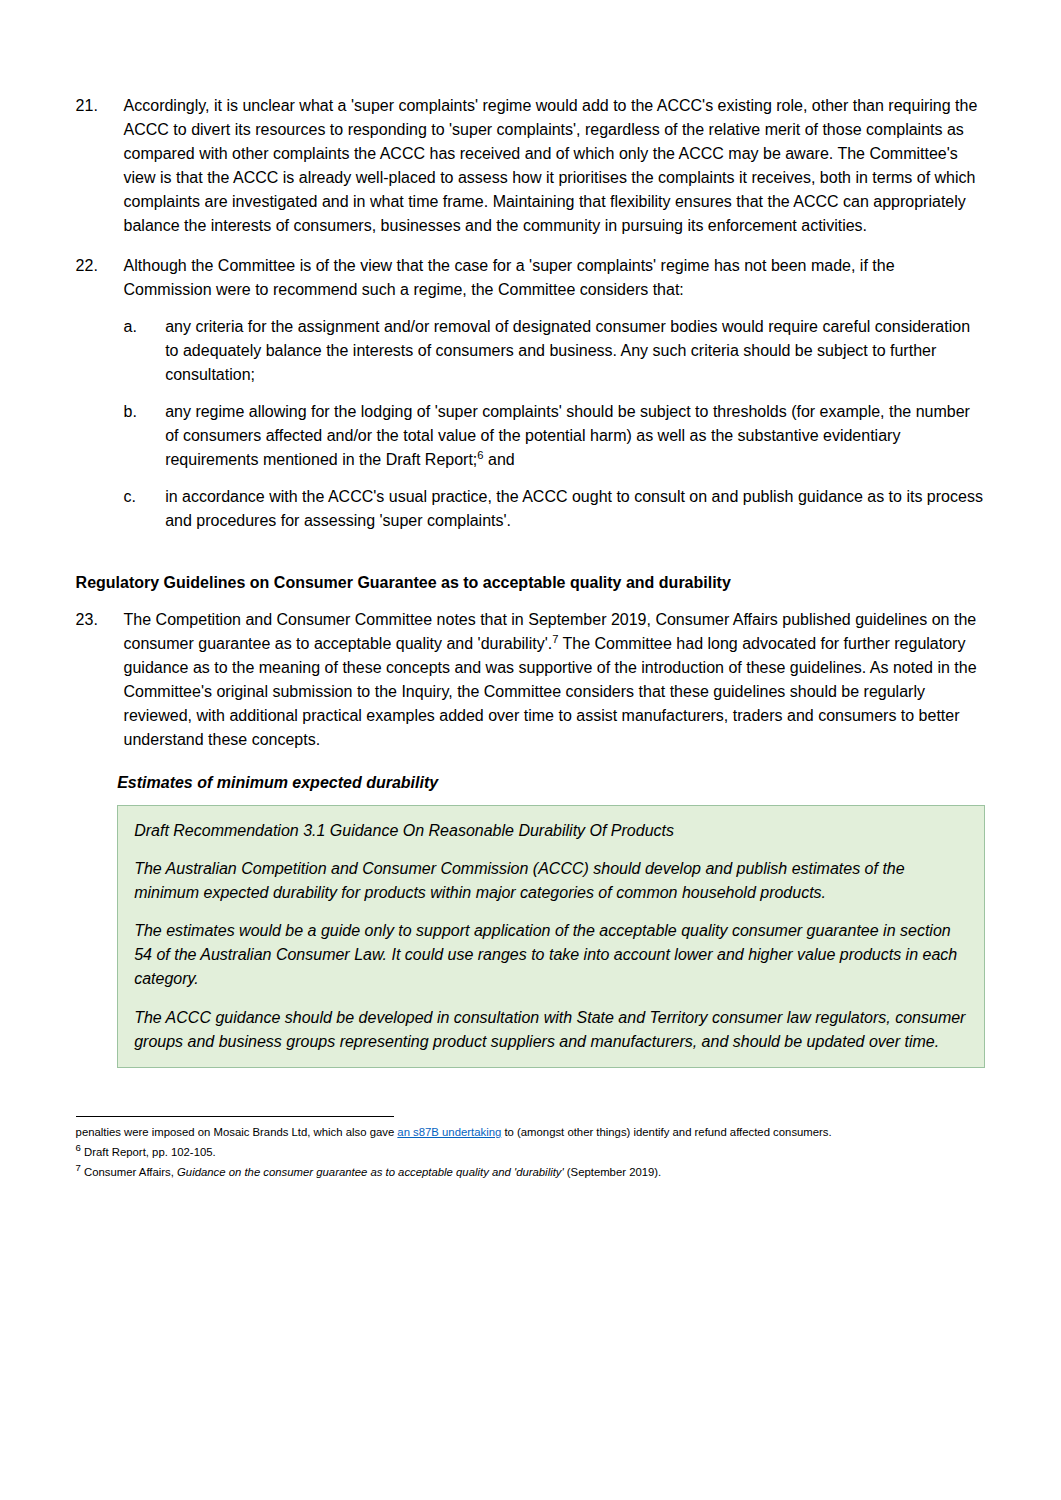21. Accordingly, it is unclear what a 'super complaints' regime would add to the ACCC's existing role, other than requiring the ACCC to divert its resources to responding to 'super complaints', regardless of the relative merit of those complaints as compared with other complaints the ACCC has received and of which only the ACCC may be aware. The Committee's view is that the ACCC is already well-placed to assess how it prioritises the complaints it receives, both in terms of which complaints are investigated and in what time frame. Maintaining that flexibility ensures that the ACCC can appropriately balance the interests of consumers, businesses and the community in pursuing its enforcement activities.
22. Although the Committee is of the view that the case for a 'super complaints' regime has not been made, if the Commission were to recommend such a regime, the Committee considers that:
a. any criteria for the assignment and/or removal of designated consumer bodies would require careful consideration to adequately balance the interests of consumers and business. Any such criteria should be subject to further consultation;
b. any regime allowing for the lodging of 'super complaints' should be subject to thresholds (for example, the number of consumers affected and/or the total value of the potential harm) as well as the substantive evidentiary requirements mentioned in the Draft Report;6 and
c. in accordance with the ACCC's usual practice, the ACCC ought to consult on and publish guidance as to its process and procedures for assessing 'super complaints'.
Regulatory Guidelines on Consumer Guarantee as to acceptable quality and durability
23. The Competition and Consumer Committee notes that in September 2019, Consumer Affairs published guidelines on the consumer guarantee as to acceptable quality and 'durability'.7 The Committee had long advocated for further regulatory guidance as to the meaning of these concepts and was supportive of the introduction of these guidelines. As noted in the Committee's original submission to the Inquiry, the Committee considers that these guidelines should be regularly reviewed, with additional practical examples added over time to assist manufacturers, traders and consumers to better understand these concepts.
Estimates of minimum expected durability
Draft Recommendation 3.1 Guidance On Reasonable Durability Of Products
The Australian Competition and Consumer Commission (ACCC) should develop and publish estimates of the minimum expected durability for products within major categories of common household products.
The estimates would be a guide only to support application of the acceptable quality consumer guarantee in section 54 of the Australian Consumer Law. It could use ranges to take into account lower and higher value products in each category.
The ACCC guidance should be developed in consultation with State and Territory consumer law regulators, consumer groups and business groups representing product suppliers and manufacturers, and should be updated over time.
penalties were imposed on Mosaic Brands Ltd, which also gave an s87B undertaking to (amongst other things) identify and refund affected consumers.
6 Draft Report, pp. 102-105.
7 Consumer Affairs, Guidance on the consumer guarantee as to acceptable quality and 'durability' (September 2019).